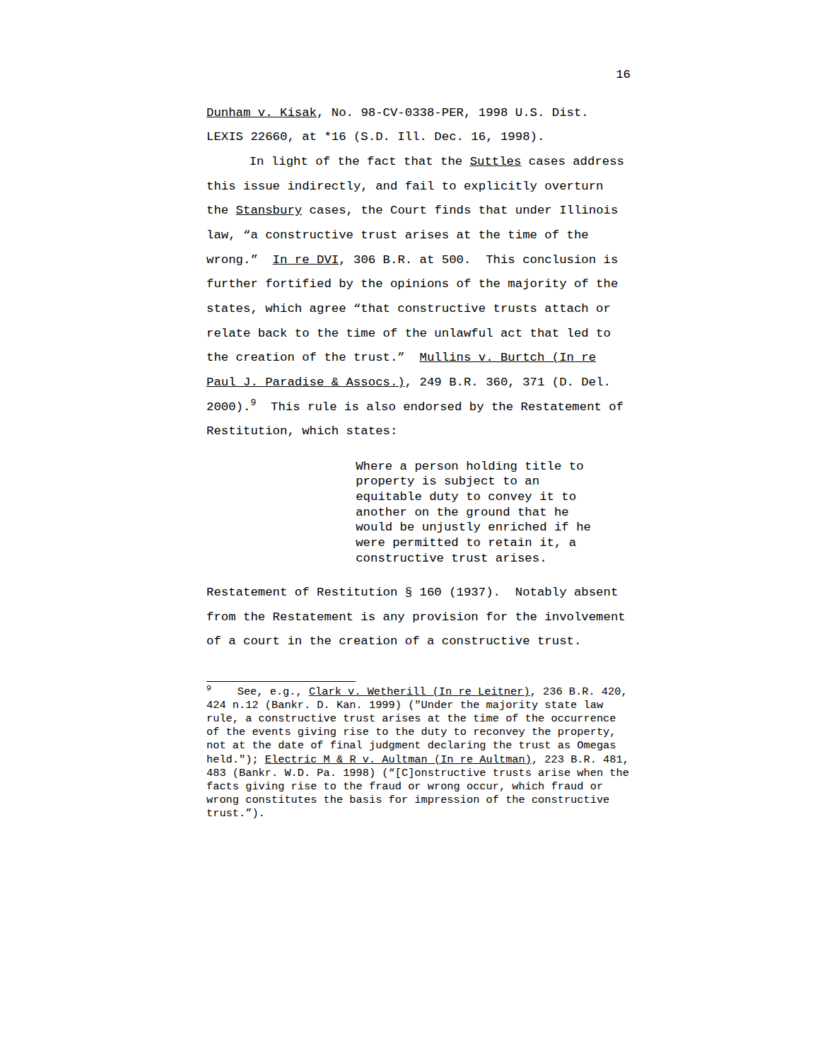16
Dunham v. Kisak, No. 98-CV-0338-PER, 1998 U.S. Dist. LEXIS 22660, at *16 (S.D. Ill. Dec. 16, 1998).
In light of the fact that the Suttles cases address this issue indirectly, and fail to explicitly overturn the Stansbury cases, the Court finds that under Illinois law, “a constructive trust arises at the time of the wrong.” In re DVI, 306 B.R. at 500. This conclusion is further fortified by the opinions of the majority of the states, which agree “that constructive trusts attach or relate back to the time of the unlawful act that led to the creation of the trust.” Mullins v. Burtch (In re Paul J. Paradise & Assocs.), 249 B.R. 360, 371 (D. Del. 2000).9 This rule is also endorsed by the Restatement of Restitution, which states:
Where a person holding title to property is subject to an equitable duty to convey it to another on the ground that he would be unjustly enriched if he were permitted to retain it, a constructive trust arises.
Restatement of Restitution § 160 (1937). Notably absent from the Restatement is any provision for the involvement of a court in the creation of a constructive trust.
9 See, e.g., Clark v. Wetherill (In re Leitner), 236 B.R. 420, 424 n.12 (Bankr. D. Kan. 1999) ("Under the majority state law rule, a constructive trust arises at the time of the occurrence of the events giving rise to the duty to reconvey the property, not at the date of final judgment declaring the trust as Omegas held."); Electric M & R v. Aultman (In re Aultman), 223 B.R. 481, 483 (Bankr. W.D. Pa. 1998) (“[C]onstructive trusts arise when the facts giving rise to the fraud or wrong occur, which fraud or wrong constitutes the basis for impression of the constructive trust.”).